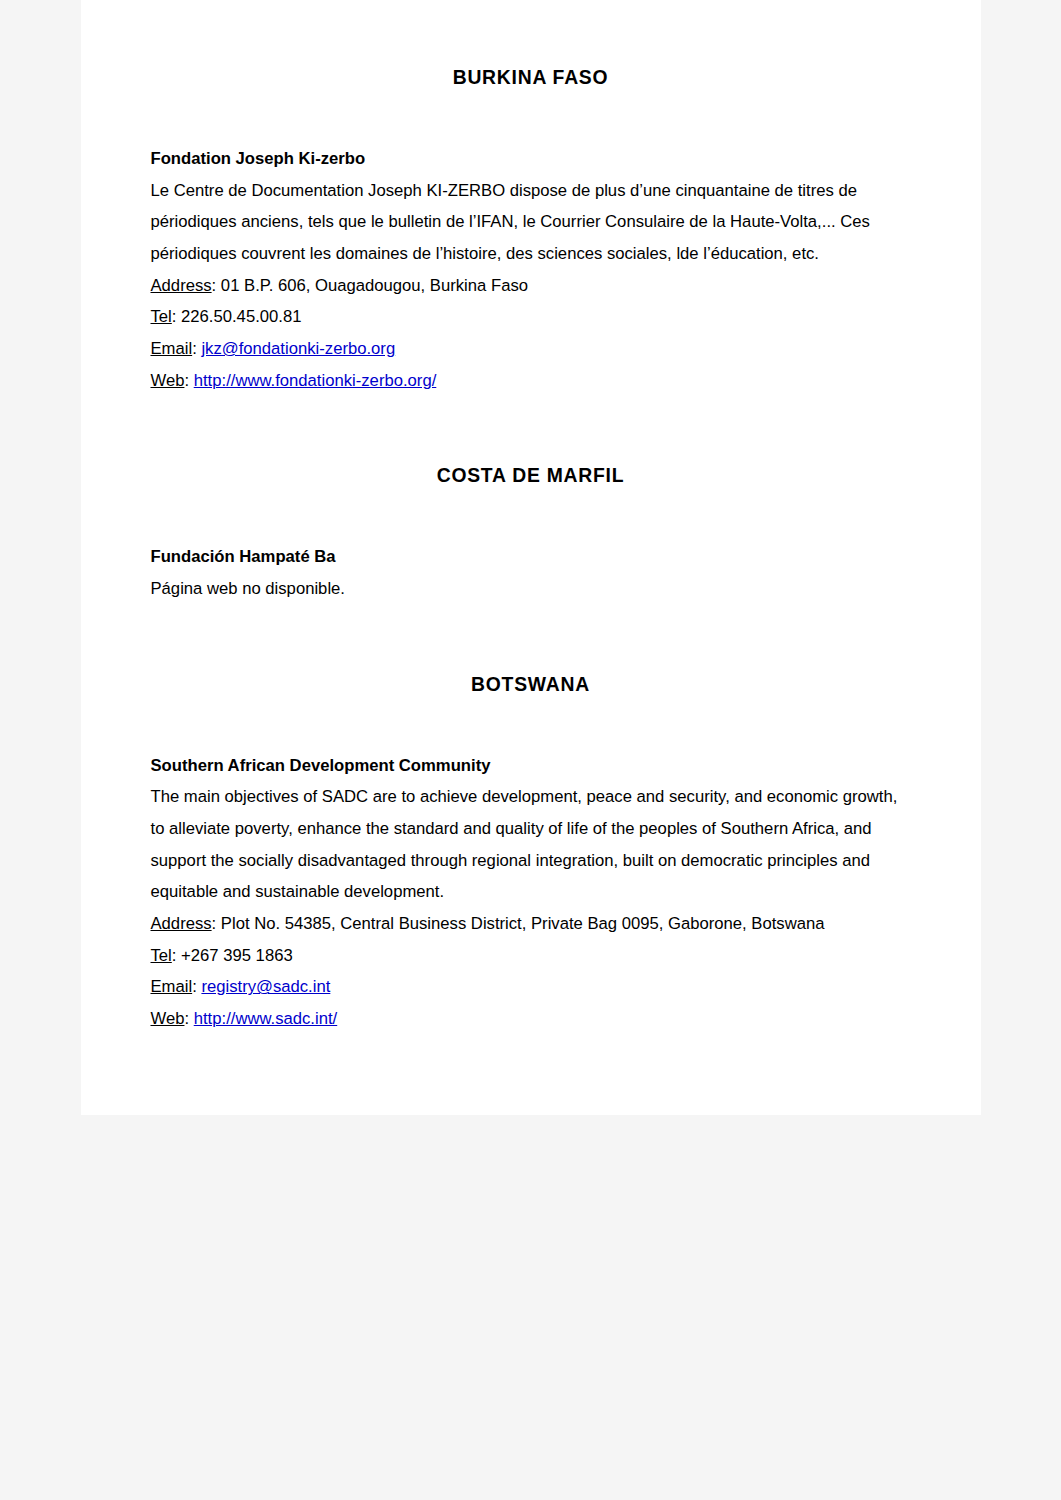BURKINA FASO
Fondation Joseph Ki-zerbo
Le Centre de Documentation Joseph KI-ZERBO dispose de plus d’une cinquantaine de titres de périodiques anciens, tels que le bulletin de l’IFAN, le Courrier Consulaire de la Haute-Volta,... Ces périodiques couvrent les domaines de l’histoire, des sciences sociales, lde l’éducation, etc.
Address: 01 B.P. 606, Ouagadougou, Burkina Faso
Tel: 226.50.45.00.81
Email: jkz@fondationki-zerbo.org
Web: http://www.fondationki-zerbo.org/
COSTA DE MARFIL
Fundación Hampaté Ba
Página web no disponible.
BOTSWANA
Southern African Development Community
The main objectives of SADC are to achieve development, peace and security, and economic growth, to alleviate poverty, enhance the standard and quality of life of the peoples of Southern Africa, and support the socially disadvantaged through regional integration, built on democratic principles and equitable and sustainable development.
Address: Plot No. 54385, Central Business District, Private Bag 0095, Gaborone, Botswana
Tel: +267 395 1863
Email: registry@sadc.int
Web: http://www.sadc.int/